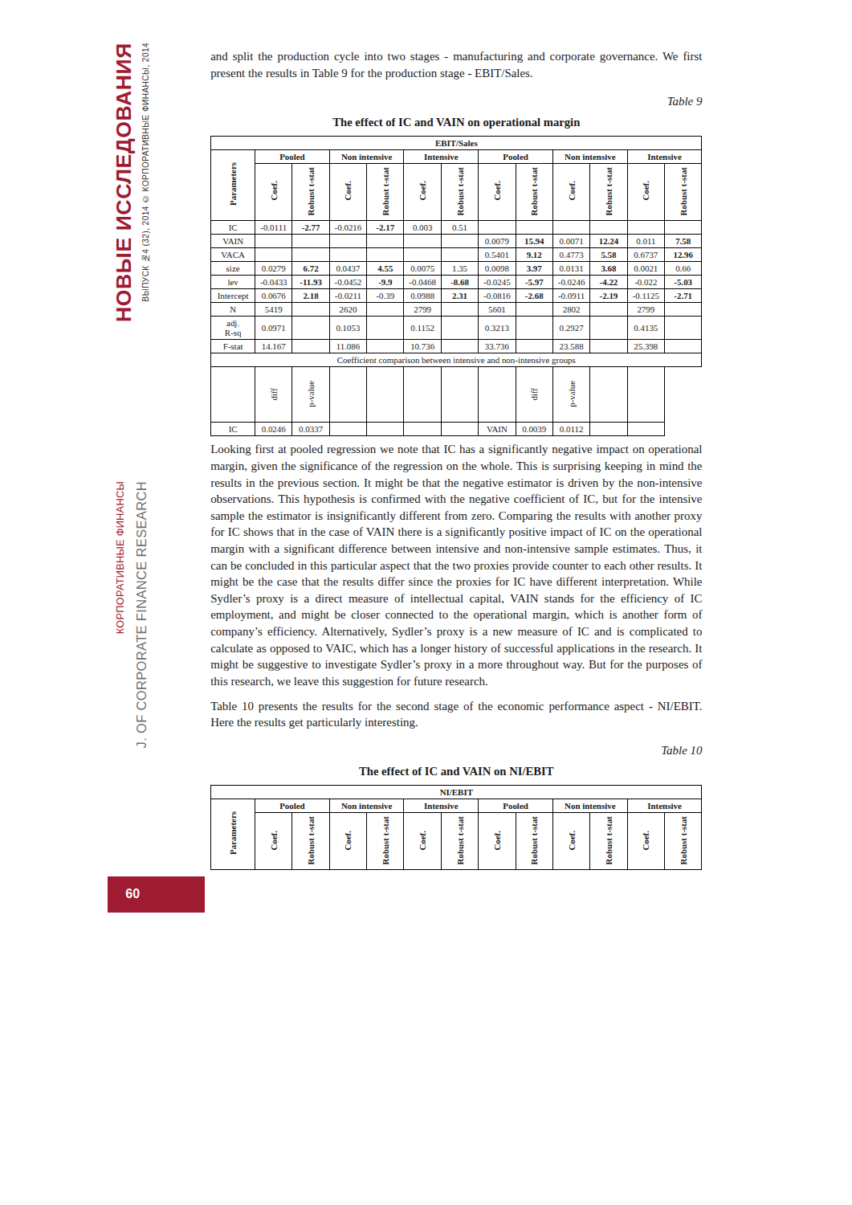НОВЫЕ ИССЛЕДОВАНИЯ
ВЫПУСК №4 (32), 2014 © КОРПОРАТИВНЫЕ ФИНАНСЫ, 2014
КОРПОРАТИВНЫЕ ФИНАНСЫ
J. OF CORPORATE FINANCE RESEARCH
60
and split the production cycle into two stages - manufacturing and corporate governance. We first present the results in Table 9 for the production stage - EBIT/Sales.
Table 9
The effect of IC and VAIN on operational margin
| EBIT/Sales |
| --- |
| Parameters | Pooled | Non intensive | Intensive | Pooled | Non intensive | Intensive |
| Coef. | Robust t-stat | Coef. | Robust t-stat | Coef. | Robust t-stat | Coef. | Robust t-stat | Coef. | Robust t-stat | Coef. | Robust t-stat |
| IC | -0.0111 | -2.77 | -0.0216 | -2.17 | 0.003 | 0.51 | | | | | | |
| VAIN | | | | | | | 0.0079 | 15.94 | 0.0071 | 12.24 | 0.011 | 7.58 |
| VACA | | | | | | | 0.5401 | 9.12 | 0.4773 | 5.58 | 0.6737 | 12.96 |
| size | 0.0279 | 6.72 | 0.0437 | 4.55 | 0.0075 | 1.35 | 0.0098 | 3.97 | 0.0131 | 3.68 | 0.0021 | 0.66 |
| lev | -0.0433 | -11.93 | -0.0452 | -9.9 | -0.0468 | -8.68 | -0.0245 | -5.97 | -0.0246 | -4.22 | -0.022 | -5.03 |
| Intercept | 0.0676 | 2.18 | -0.0211 | -0.39 | 0.0988 | 2.31 | -0.0816 | -2.68 | -0.0911 | -2.19 | -0.1125 | -2.71 |
| N | 5419 | | 2620 | | 2799 | | 5601 | | 2802 | | 2799 | |
| adj. R-sq | 0.0971 | | 0.1053 | | 0.1152 | | 0.3213 | | 0.2927 | | 0.4135 | |
| F-stat | 14.167 | | 11.086 | | 10.736 | | 33.736 | | 23.588 | | 25.398 | |
| Coefficient comparison between intensive and non-intensive groups |
| | diff | p-value | | | | | | diff | p-value | | |
| IC | 0.0246 | 0.0337 | | | | | VAIN | 0.0039 | 0.0112 | | |
Looking first at pooled regression we note that IC has a significantly negative impact on operational margin, given the significance of the regression on the whole. This is surprising keeping in mind the results in the previous section. It might be that the negative estimator is driven by the non-intensive observations. This hypothesis is confirmed with the negative coefficient of IC, but for the intensive sample the estimator is insignificantly different from zero. Comparing the results with another proxy for IC shows that in the case of VAIN there is a significantly positive impact of IC on the operational margin with a significant difference between intensive and non-intensive sample estimates. Thus, it can be concluded in this particular aspect that the two proxies provide counter to each other results. It might be the case that the results differ since the proxies for IC have different interpretation. While Sydler’s proxy is a direct measure of intellectual capital, VAIN stands for the efficiency of IC employment, and might be closer connected to the operational margin, which is another form of company’s efficiency. Alternatively, Sydler’s proxy is a new measure of IC and is complicated to calculate as opposed to VAIC, which has a longer history of successful applications in the research. It might be suggestive to investigate Sydler’s proxy in a more throughout way. But for the purposes of this research, we leave this suggestion for future research.
Table 10 presents the results for the second stage of the economic performance aspect - NI/EBIT. Here the results get particularly interesting.
Table 10
The effect of IC and VAIN on NI/EBIT
| NI/EBIT |
| --- |
| Parameters | Pooled | Non intensive | Intensive | Pooled | Non intensive | Intensive |
| Coef. | Robust t-stat | Coef. | Robust t-stat | Coef. | Robust t-stat | Coef. | Robust t-stat | Coef. | Robust t-stat | Coef. | Robust t-stat |